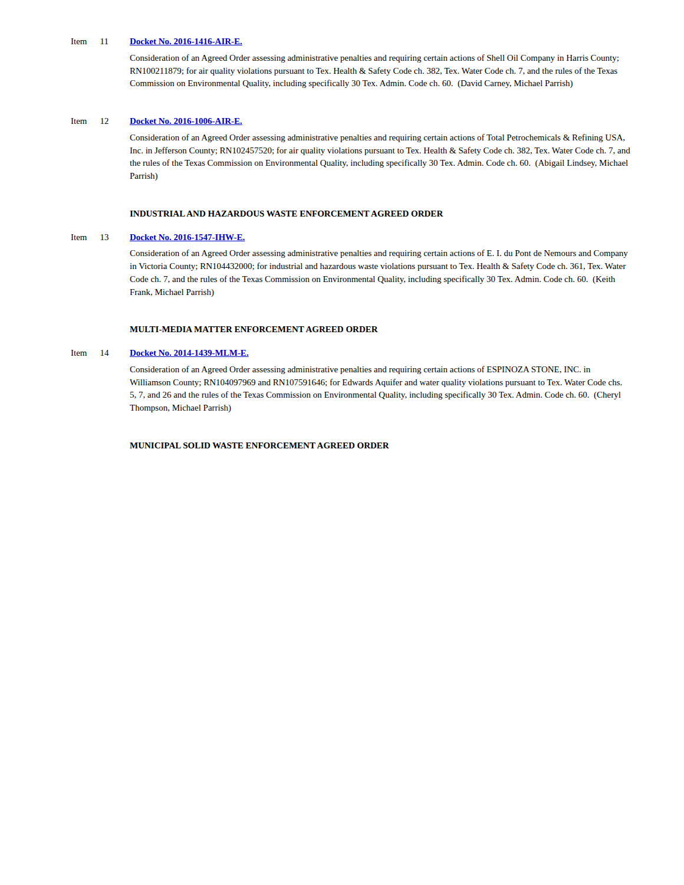Item11
Docket No. 2016-1416-AIR-E.
Consideration of an Agreed Order assessing administrative penalties and requiring certain actions of Shell Oil Company in Harris County; RN100211879; for air quality violations pursuant to Tex. Health & Safety Code ch. 382, Tex. Water Code ch. 7, and the rules of the Texas Commission on Environmental Quality, including specifically 30 Tex. Admin. Code ch. 60. (David Carney, Michael Parrish)
Item12
Docket No. 2016-1006-AIR-E.
Consideration of an Agreed Order assessing administrative penalties and requiring certain actions of Total Petrochemicals & Refining USA, Inc. in Jefferson County; RN102457520; for air quality violations pursuant to Tex. Health & Safety Code ch. 382, Tex. Water Code ch. 7, and the rules of the Texas Commission on Environmental Quality, including specifically 30 Tex. Admin. Code ch. 60. (Abigail Lindsey, Michael Parrish)
Industrial and Hazardous Waste Enforcement Agreed Order
Item13
Docket No. 2016-1547-IHW-E.
Consideration of an Agreed Order assessing administrative penalties and requiring certain actions of E. I. du Pont de Nemours and Company in Victoria County; RN104432000; for industrial and hazardous waste violations pursuant to Tex. Health & Safety Code ch. 361, Tex. Water Code ch. 7, and the rules of the Texas Commission on Environmental Quality, including specifically 30 Tex. Admin. Code ch. 60. (Keith Frank, Michael Parrish)
Multi-Media Matter Enforcement Agreed Order
Item14
Docket No. 2014-1439-MLM-E.
Consideration of an Agreed Order assessing administrative penalties and requiring certain actions of ESPINOZA STONE, INC. in Williamson County; RN104097969 and RN107591646; for Edwards Aquifer and water quality violations pursuant to Tex. Water Code chs. 5, 7, and 26 and the rules of the Texas Commission on Environmental Quality, including specifically 30 Tex. Admin. Code ch. 60. (Cheryl Thompson, Michael Parrish)
Municipal Solid Waste Enforcement Agreed Order